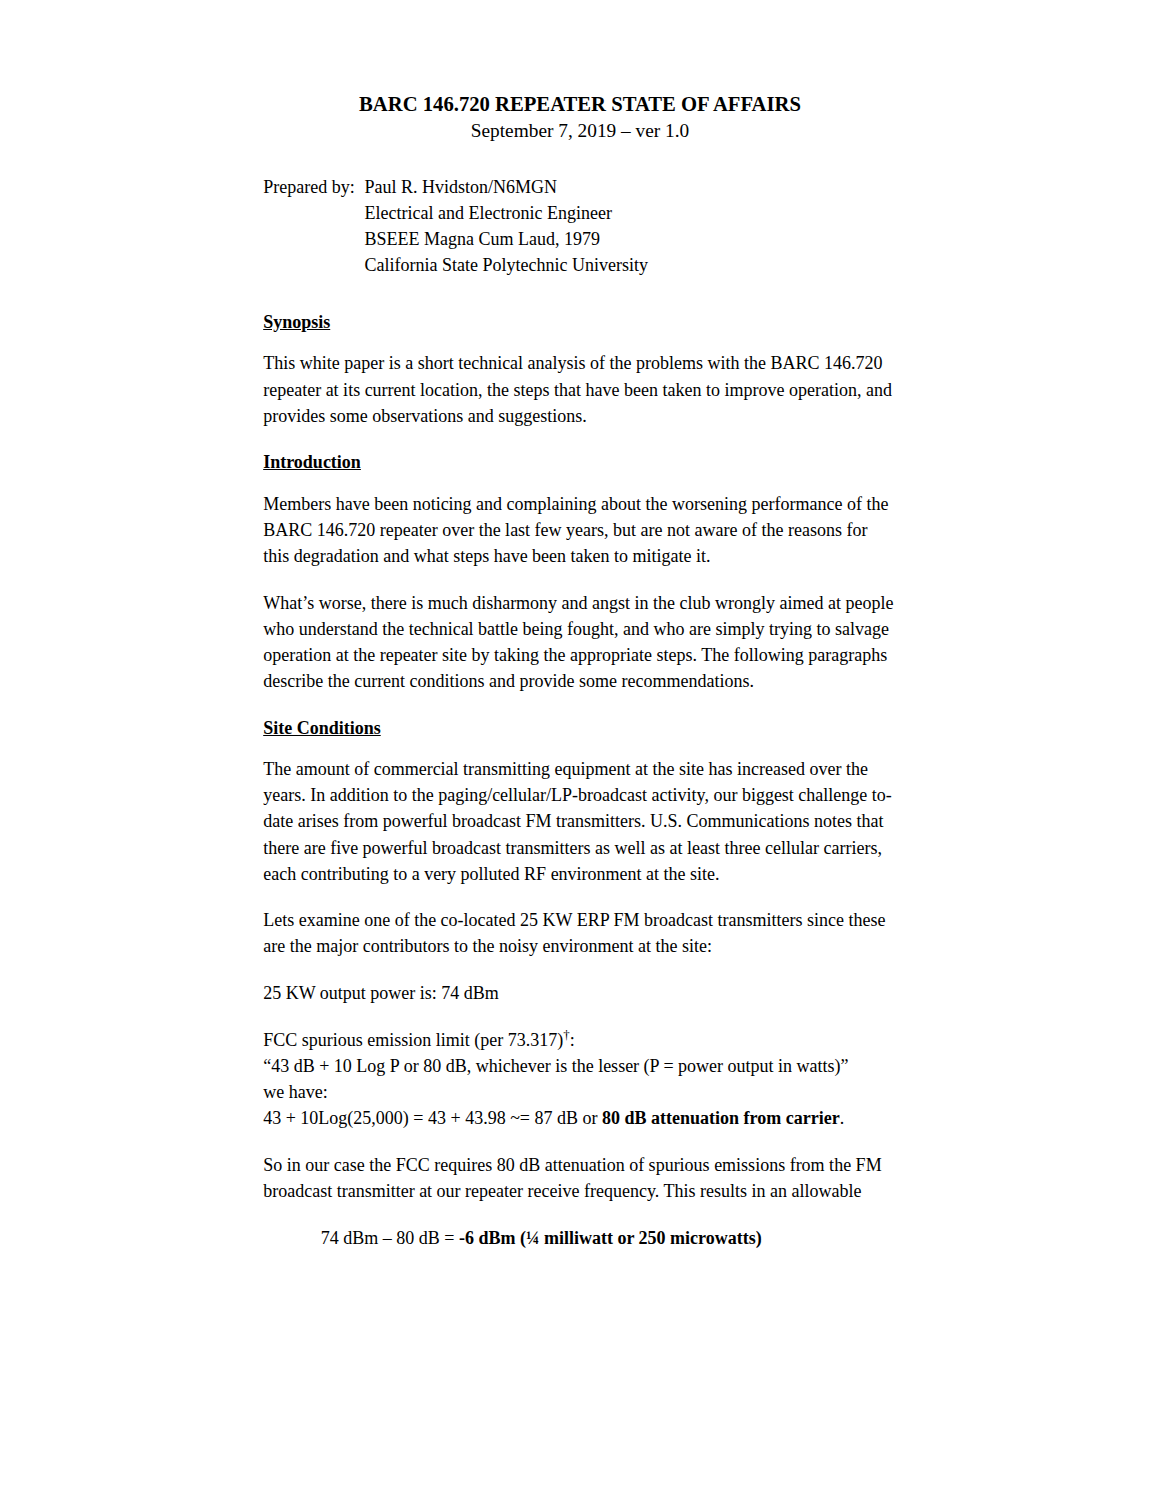BARC 146.720 REPEATER STATE OF AFFAIRS
September 7, 2019 – ver 1.0
| Prepared by: | Paul R. Hvidston/N6MGN |
| | Electrical and Electronic Engineer |
| | BSEEE Magna Cum Laud, 1979 |
| | California State Polytechnic University |
Synopsis
This white paper is a short technical analysis of the problems with the BARC 146.720 repeater at its current location, the steps that have been taken to improve operation, and provides some observations and suggestions.
Introduction
Members have been noticing and complaining about the worsening performance of the BARC 146.720 repeater over the last few years, but are not aware of the reasons for this degradation and what steps have been taken to mitigate it.
What’s worse, there is much disharmony and angst in the club wrongly aimed at people who understand the technical battle being fought, and who are simply trying to salvage operation at the repeater site by taking the appropriate steps. The following paragraphs describe the current conditions and provide some recommendations.
Site Conditions
The amount of commercial transmitting equipment at the site has increased over the years. In addition to the paging/cellular/LP-broadcast activity, our biggest challenge to-date arises from powerful broadcast FM transmitters. U.S. Communications notes that there are five powerful broadcast transmitters as well as at least three cellular carriers, each contributing to a very polluted RF environment at the site.
Lets examine one of the co-located 25 KW ERP FM broadcast transmitters since these are the major contributors to the noisy environment at the site:
25 KW output power is: 74 dBm
FCC spurious emission limit (per 73.317)†:
“43 dB + 10 Log P or 80 dB, whichever is the lesser (P = power output in watts)”
we have:
43 + 10Log(25,000) = 43 + 43.98 ~= 87 dB or 80 dB attenuation from carrier.
So in our case the FCC requires 80 dB attenuation of spurious emissions from the FM broadcast transmitter at our repeater receive frequency. This results in an allowable
74 dBm – 80 dB = -6 dBm (¼ milliwatt or 250 microwatts)